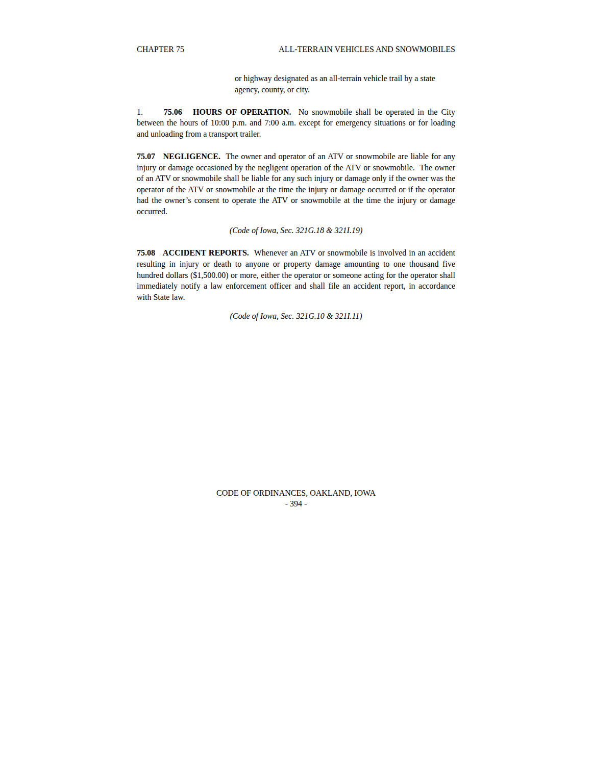Chapter 75 All-Terrain Vehicles and Snowmobiles
or highway designated as an all-terrain vehicle trail by a state agency, county, or city.
1. 75.06 HOURS OF OPERATION. No snowmobile shall be operated in the City between the hours of 10:00 p.m. and 7:00 a.m. except for emergency situations or for loading and unloading from a transport trailer.
75.07 NEGLIGENCE. The owner and operator of an ATV or snowmobile are liable for any injury or damage occasioned by the negligent operation of the ATV or snowmobile. The owner of an ATV or snowmobile shall be liable for any such injury or damage only if the owner was the operator of the ATV or snowmobile at the time the injury or damage occurred or if the operator had the owner’s consent to operate the ATV or snowmobile at the time the injury or damage occurred.
(Code of Iowa, Sec. 321G.18 & 321I.19)
75.08 ACCIDENT REPORTS. Whenever an ATV or snowmobile is involved in an accident resulting in injury or death to anyone or property damage amounting to one thousand five hundred dollars ($1,500.00) or more, either the operator or someone acting for the operator shall immediately notify a law enforcement officer and shall file an accident report, in accordance with State law.
(Code of Iowa, Sec. 321G.10 & 321I.11)
Code of Ordinances, Oakland, Iowa
- 394 -